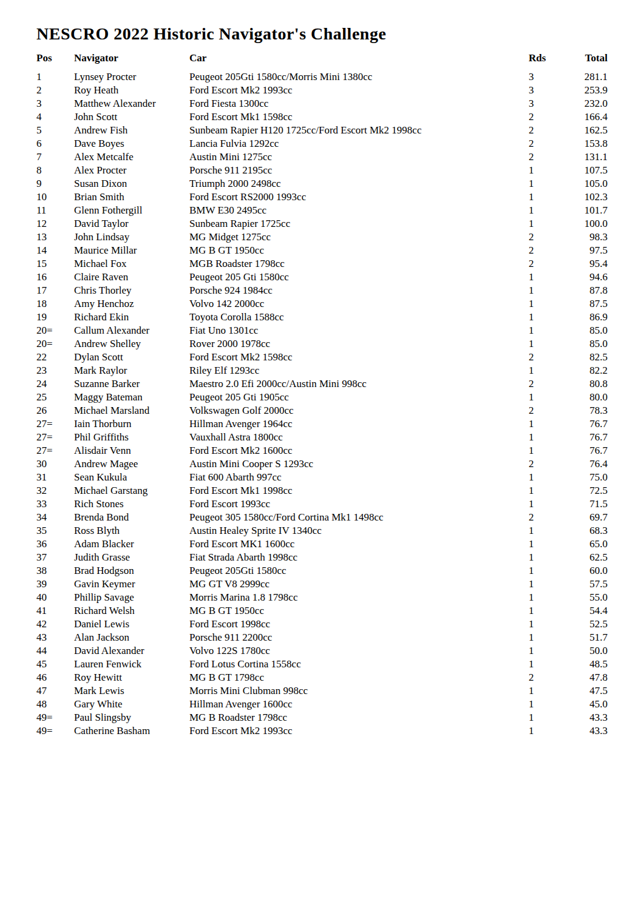NESCRO 2022 Historic Navigator's Challenge
| Pos | Navigator | Car | Rds | Total |
| --- | --- | --- | --- | --- |
| 1 | Lynsey Procter | Peugeot 205Gti 1580cc/Morris Mini 1380cc | 3 | 281.1 |
| 2 | Roy Heath | Ford Escort Mk2 1993cc | 3 | 253.9 |
| 3 | Matthew Alexander | Ford Fiesta 1300cc | 3 | 232.0 |
| 4 | John Scott | Ford Escort Mk1 1598cc | 2 | 166.4 |
| 5 | Andrew Fish | Sunbeam Rapier H120 1725cc/Ford Escort Mk2 1998cc | 2 | 162.5 |
| 6 | Dave Boyes | Lancia Fulvia 1292cc | 2 | 153.8 |
| 7 | Alex Metcalfe | Austin Mini 1275cc | 2 | 131.1 |
| 8 | Alex Procter | Porsche 911 2195cc | 1 | 107.5 |
| 9 | Susan Dixon | Triumph 2000 2498cc | 1 | 105.0 |
| 10 | Brian Smith | Ford Escort RS2000 1993cc | 1 | 102.3 |
| 11 | Glenn Fothergill | BMW E30 2495cc | 1 | 101.7 |
| 12 | David Taylor | Sunbeam Rapier 1725cc | 1 | 100.0 |
| 13 | John Lindsay | MG Midget 1275cc | 2 | 98.3 |
| 14 | Maurice Millar | MG B GT 1950cc | 2 | 97.5 |
| 15 | Michael Fox | MGB Roadster 1798cc | 2 | 95.4 |
| 16 | Claire Raven | Peugeot 205 Gti 1580cc | 1 | 94.6 |
| 17 | Chris Thorley | Porsche 924 1984cc | 1 | 87.8 |
| 18 | Amy Henchoz | Volvo 142 2000cc | 1 | 87.5 |
| 19 | Richard Ekin | Toyota Corolla 1588cc | 1 | 86.9 |
| 20= | Callum Alexander | Fiat Uno 1301cc | 1 | 85.0 |
| 20= | Andrew Shelley | Rover 2000 1978cc | 1 | 85.0 |
| 22 | Dylan Scott | Ford Escort Mk2 1598cc | 2 | 82.5 |
| 23 | Mark Raylor | Riley Elf 1293cc | 1 | 82.2 |
| 24 | Suzanne Barker | Maestro 2.0 Efi 2000cc/Austin Mini 998cc | 2 | 80.8 |
| 25 | Maggy Bateman | Peugeot 205 Gti 1905cc | 1 | 80.0 |
| 26 | Michael Marsland | Volkswagen Golf 2000cc | 2 | 78.3 |
| 27= | Iain Thorburn | Hillman Avenger 1964cc | 1 | 76.7 |
| 27= | Phil Griffiths | Vauxhall Astra 1800cc | 1 | 76.7 |
| 27= | Alisdair Venn | Ford Escort Mk2 1600cc | 1 | 76.7 |
| 30 | Andrew Magee | Austin Mini Cooper S 1293cc | 2 | 76.4 |
| 31 | Sean Kukula | Fiat 600 Abarth 997cc | 1 | 75.0 |
| 32 | Michael Garstang | Ford Escort Mk1 1998cc | 1 | 72.5 |
| 33 | Rich Stones | Ford Escort 1993cc | 1 | 71.5 |
| 34 | Brenda Bond | Peugeot 305 1580cc/Ford Cortina Mk1 1498cc | 2 | 69.7 |
| 35 | Ross Blyth | Austin Healey Sprite IV 1340cc | 1 | 68.3 |
| 36 | Adam Blacker | Ford Escort MK1 1600cc | 1 | 65.0 |
| 37 | Judith Grasse | Fiat Strada Abarth 1998cc | 1 | 62.5 |
| 38 | Brad Hodgson | Peugeot 205Gti 1580cc | 1 | 60.0 |
| 39 | Gavin Keymer | MG GT V8 2999cc | 1 | 57.5 |
| 40 | Phillip Savage | Morris Marina 1.8 1798cc | 1 | 55.0 |
| 41 | Richard Welsh | MG B GT 1950cc | 1 | 54.4 |
| 42 | Daniel Lewis | Ford Escort 1998cc | 1 | 52.5 |
| 43 | Alan Jackson | Porsche 911 2200cc | 1 | 51.7 |
| 44 | David Alexander | Volvo 122S 1780cc | 1 | 50.0 |
| 45 | Lauren Fenwick | Ford Lotus Cortina 1558cc | 1 | 48.5 |
| 46 | Roy Hewitt | MG B GT 1798cc | 2 | 47.8 |
| 47 | Mark Lewis | Morris Mini Clubman 998cc | 1 | 47.5 |
| 48 | Gary White | Hillman Avenger 1600cc | 1 | 45.0 |
| 49= | Paul Slingsby | MG B Roadster 1798cc | 1 | 43.3 |
| 49= | Catherine Basham | Ford Escort Mk2 1993cc | 1 | 43.3 |